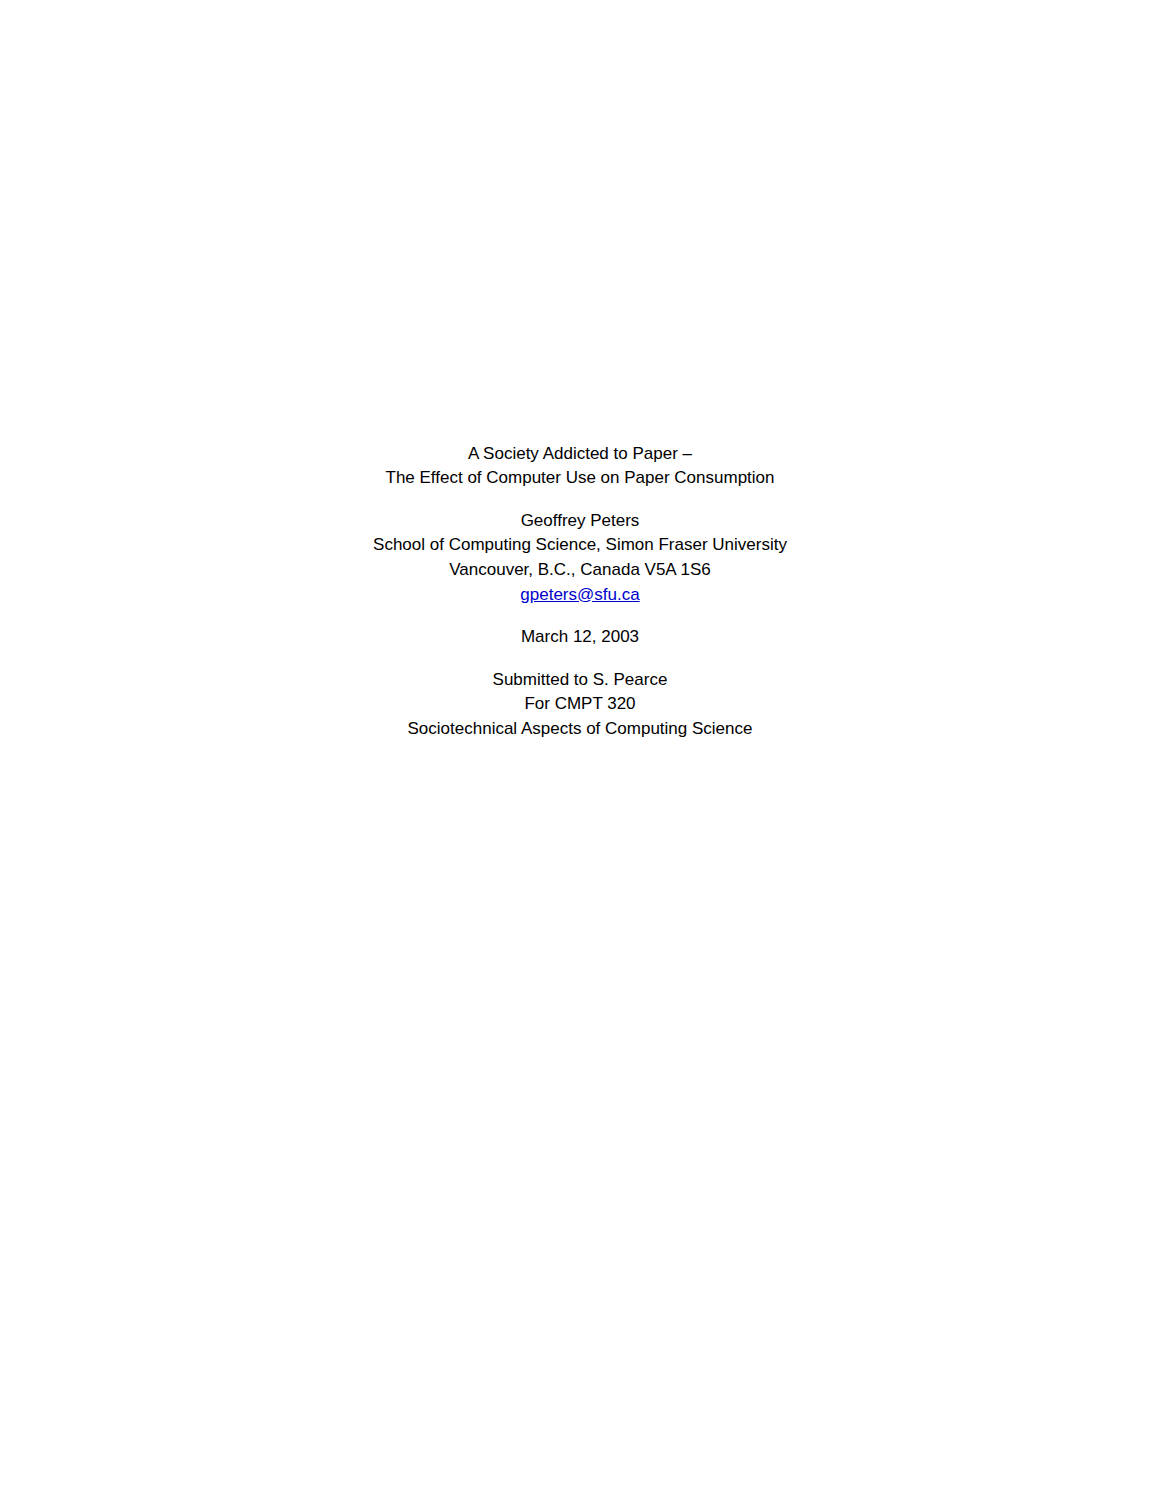A Society Addicted to Paper –
The Effect of Computer Use on Paper Consumption
Geoffrey Peters
School of Computing Science, Simon Fraser University
Vancouver, B.C., Canada V5A 1S6
gpeters@sfu.ca
March 12, 2003
Submitted to S. Pearce
For CMPT 320
Sociotechnical Aspects of Computing Science